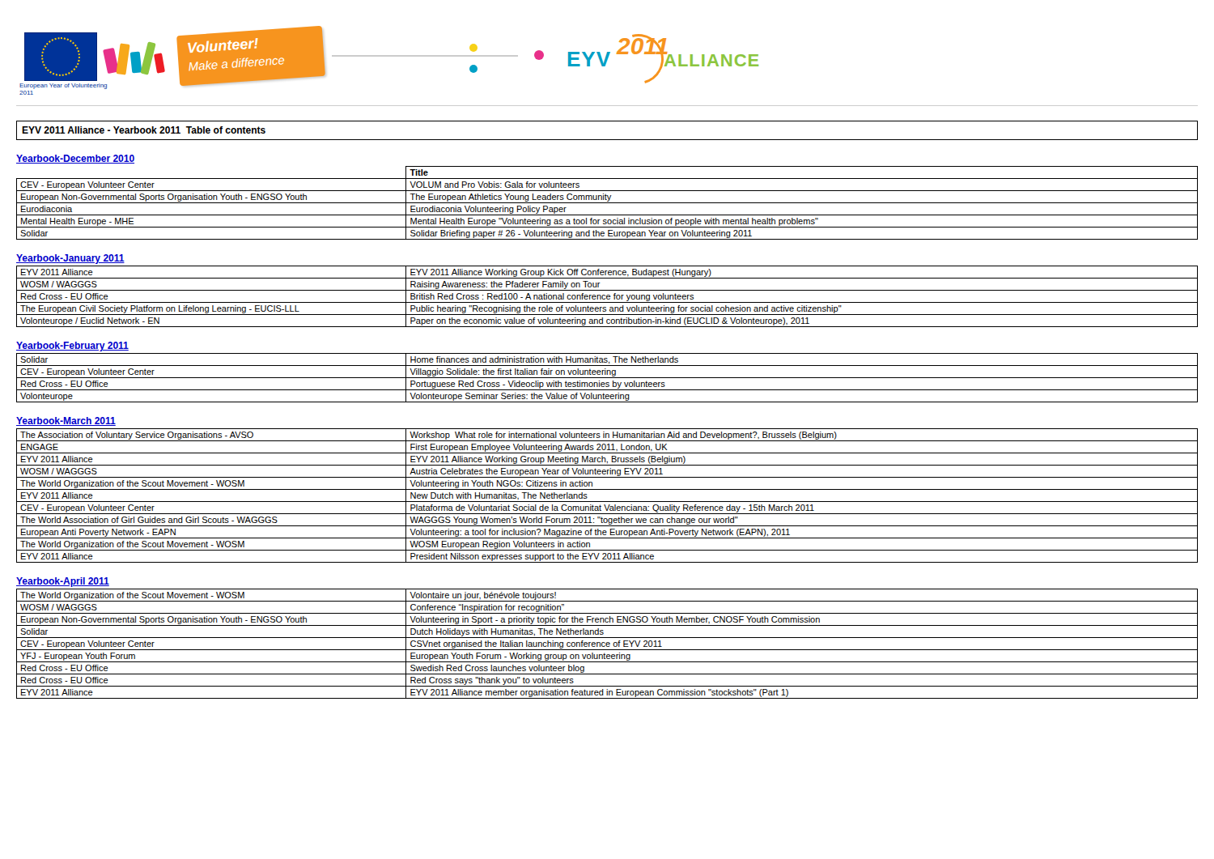European Year of Volunteering 2011
Volunteer!
Make a difference
EYV
2011
ALLIANCE
EYV 2011 Alliance - Yearbook 2011 Table of contents
Yearbook-December 2010
| | Title |
| CEV - European Volunteer Center | VOLUM and Pro Vobis: Gala for volunteers |
| European Non-Governmental Sports Organisation Youth - ENGSO Youth | The European Athletics Young Leaders Community |
| Eurodiaconia | Eurodiaconia Volunteering Policy Paper |
| Mental Health Europe - MHE | Mental Health Europe "Volunteering as a tool for social inclusion of people with mental health problems" |
| Solidar | Solidar Briefing paper # 26 - Volunteering and the European Year on Volunteering 2011 |
Yearbook-January 2011
| EYV 2011 Alliance | EYV 2011 Alliance Working Group Kick Off Conference, Budapest (Hungary) |
| WOSM / WAGGGS | Raising Awareness: the Pfaderer Family on Tour |
| Red Cross - EU Office | British Red Cross : Red100 - A national conference for young volunteers |
| The European Civil Society Platform on Lifelong Learning - EUCIS-LLL | Public hearing "Recognising the role of volunteers and volunteering for social cohesion and active citizenship" |
| Volonteurope / Euclid Network - EN | Paper on the economic value of volunteering and contribution-in-kind (EUCLID & Volonteurope), 2011 |
Yearbook-February 2011
| Solidar | Home finances and administration with Humanitas, The Netherlands |
| CEV - European Volunteer Center | Villaggio Solidale: the first Italian fair on volunteering |
| Red Cross - EU Office | Portuguese Red Cross - Videoclip with testimonies by volunteers |
| Volonteurope | Volonteurope Seminar Series: the Value of Volunteering |
Yearbook-March 2011
| The Association of Voluntary Service Organisations - AVSO | Workshop What role for international volunteers in Humanitarian Aid and Development?, Brussels (Belgium) |
| ENGAGE | First European Employee Volunteering Awards 2011, London, UK |
| EYV 2011 Alliance | EYV 2011 Alliance Working Group Meeting March, Brussels (Belgium) |
| WOSM / WAGGGS | Austria Celebrates the European Year of Volunteering EYV 2011 |
| The World Organization of the Scout Movement - WOSM | Volunteering in Youth NGOs: Citizens in action |
| EYV 2011 Alliance | New Dutch with Humanitas, The Netherlands |
| CEV - European Volunteer Center | Plataforma de Voluntariat Social de la Comunitat Valenciana: Quality Reference day - 15th March 2011 |
| The World Association of Girl Guides and Girl Scouts - WAGGGS | WAGGGS Young Women's World Forum 2011: "together we can change our world" |
| European Anti Poverty Network - EAPN | Volunteering: a tool for inclusion? Magazine of the European Anti-Poverty Network (EAPN), 2011 |
| The World Organization of the Scout Movement - WOSM | WOSM European Region Volunteers in action |
| EYV 2011 Alliance | President Nilsson expresses support to the EYV 2011 Alliance |
Yearbook-April 2011
| The World Organization of the Scout Movement - WOSM | Volontaire un jour, bénévole toujours! |
| WOSM / WAGGGS | Conference “Inspiration for recognition” |
| European Non-Governmental Sports Organisation Youth - ENGSO Youth | Volunteering in Sport - a priority topic for the French ENGSO Youth Member, CNOSF Youth Commission |
| Solidar | Dutch Holidays with Humanitas, The Netherlands |
| CEV - European Volunteer Center | CSVnet organised the Italian launching conference of EYV 2011 |
| YFJ - European Youth Forum | European Youth Forum - Working group on volunteering |
| Red Cross - EU Office | Swedish Red Cross launches volunteer blog |
| Red Cross - EU Office | Red Cross says "thank you" to volunteers |
| EYV 2011 Alliance | EYV 2011 Alliance member organisation featured in European Commission "stockshots" (Part 1) |